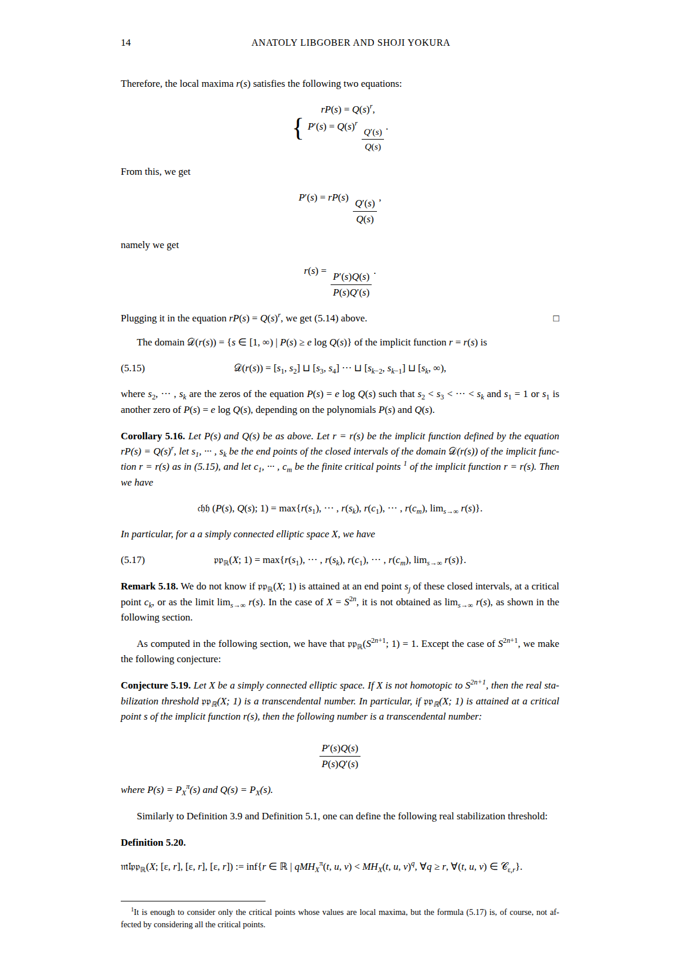14 ANATOLY LIBGOBER AND SHOJI YOKURA
Therefore, the local maxima r(s) satisfies the following two equations:
{ rP(s) = Q(s)r, P′(s) = Q(s)r Q′(s) Q(s).
From this, we get
P′(s) = rP(s) Q′(s) Q(s),
namely we get
r(s) = P′(s)Q(s) P(s)Q′(s).
Plugging it in the equation rP(s) = Q(s)r, we get (5.14) above. □
The domain 𝒟(r(s)) = {s ∈ [1, ∞) | P(s) ≥ e log Q(s)} of the implicit function r = r(s) is
(5.15) 𝒟(r(s)) = [s1, s2] ⊔ [s3, s4] ··· ⊔ [sk−2, sk−1] ⊔ [sk, ∞),
where s2, ··· , sk are the zeros of the equation P(s) = e log Q(s) such that s2 < s3 < ··· < sk and s1 = 1 or s1 is another zero of P(s) = e log Q(s), depending on the polynomials P(s) and Q(s).
Corollary 5.16. Let P(s) and Q(s) be as above. Let r = r(s) be the implicit function defined by the equation rP(s) = Q(s)r, let s1, ··· , sk be the end points of the closed intervals of the domain 𝒟(r(s)) of the implicit function r = r(s) as in (5.15), and let c1, ··· , cm be the finite critical points 1 of the implicit function r = r(s). Then we have
𝔠𝔥𝔥 (P(s), Q(s); 1) = max{r(s1), ··· , r(sk), r(c1), ··· , r(cm), lims→∞ r(s)}.
In particular, for a a simply connected elliptic space X, we have
(5.17) 𝔭𝔭ℝ(X; 1) = max{r(s1), ··· , r(sk), r(c1), ··· , r(cm), lims→∞ r(s)}.
Remark 5.18. We do not know if 𝔭𝔭ℝ(X; 1) is attained at an end point sj of these closed intervals, at a critical point ck, or as the limit lims→∞ r(s). In the case of X = S2n, it is not obtained as lims→∞ r(s), as shown in the following section.
As computed in the following section, we have that 𝔭𝔭ℝ(S2n+1; 1) = 1. Except the case of S2n+1, we make the following conjecture:
Conjecture 5.19. Let X be a simply connected elliptic space. If X is not homotopic to S2n+1, then the real stabilization threshold 𝔭𝔭ℝ(X; 1) is a transcendental number. In particular, if 𝔭𝔭ℝ(X; 1) is attained at a critical point s of the implicit function r(s), then the following number is a transcendental number:
P′(s)Q(s) P(s)Q′(s)
where P(s) = PXπ(s) and Q(s) = PX(s).
Similarly to Definition 3.9 and Definition 5.1, one can define the following real stabilization threshold:
Definition 5.20.
𝔪𝔩𝔭𝔭ℝ(X; [ε, r], [ε, r], [ε, r]) := inf{r ∈ ℝ | qMHXπ(t, u, v) < MHX(t, u, v)q, ∀q ≥ r, ∀(t, u, v) ∈ 𝒞ε,r}.
1It is enough to consider only the critical points whose values are local maxima, but the formula (5.17) is, of course, not affected by considering all the critical points.